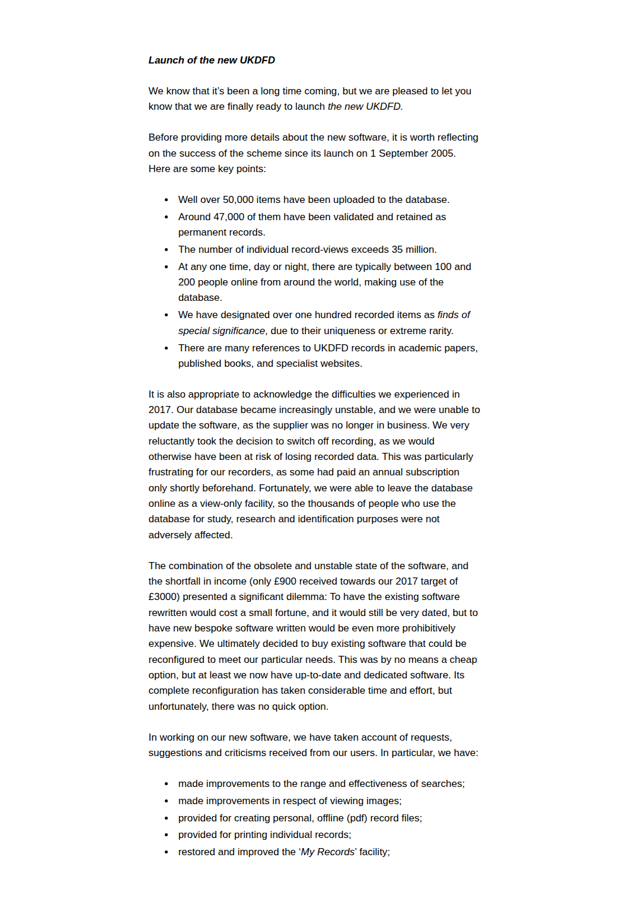Launch of the new UKDFD
We know that it’s been a long time coming, but we are pleased to let you know that we are finally ready to launch the new UKDFD.
Before providing more details about the new software, it is worth reflecting on the success of the scheme since its launch on 1 September 2005. Here are some key points:
Well over 50,000 items have been uploaded to the database.
Around 47,000 of them have been validated and retained as permanent records.
The number of individual record-views exceeds 35 million.
At any one time, day or night, there are typically between 100 and 200 people online from around the world, making use of the database.
We have designated over one hundred recorded items as finds of special significance, due to their uniqueness or extreme rarity.
There are many references to UKDFD records in academic papers, published books, and specialist websites.
It is also appropriate to acknowledge the difficulties we experienced in 2017. Our database became increasingly unstable, and we were unable to update the software, as the supplier was no longer in business. We very reluctantly took the decision to switch off recording, as we would otherwise have been at risk of losing recorded data. This was particularly frustrating for our recorders, as some had paid an annual subscription only shortly beforehand. Fortunately, we were able to leave the database online as a view-only facility, so the thousands of people who use the database for study, research and identification purposes were not adversely affected.
The combination of the obsolete and unstable state of the software, and the shortfall in income (only £900 received towards our 2017 target of £3000) presented a significant dilemma: To have the existing software rewritten would cost a small fortune, and it would still be very dated, but to have new bespoke software written would be even more prohibitively expensive. We ultimately decided to buy existing software that could be reconfigured to meet our particular needs. This was by no means a cheap option, but at least we now have up-to-date and dedicated software. Its complete reconfiguration has taken considerable time and effort, but unfortunately, there was no quick option.
In working on our new software, we have taken account of requests, suggestions and criticisms received from our users. In particular, we have:
made improvements to the range and effectiveness of searches;
made improvements in respect of viewing images;
provided for creating personal, offline (pdf) record files;
provided for printing individual records;
restored and improved the ‘My Records’ facility;